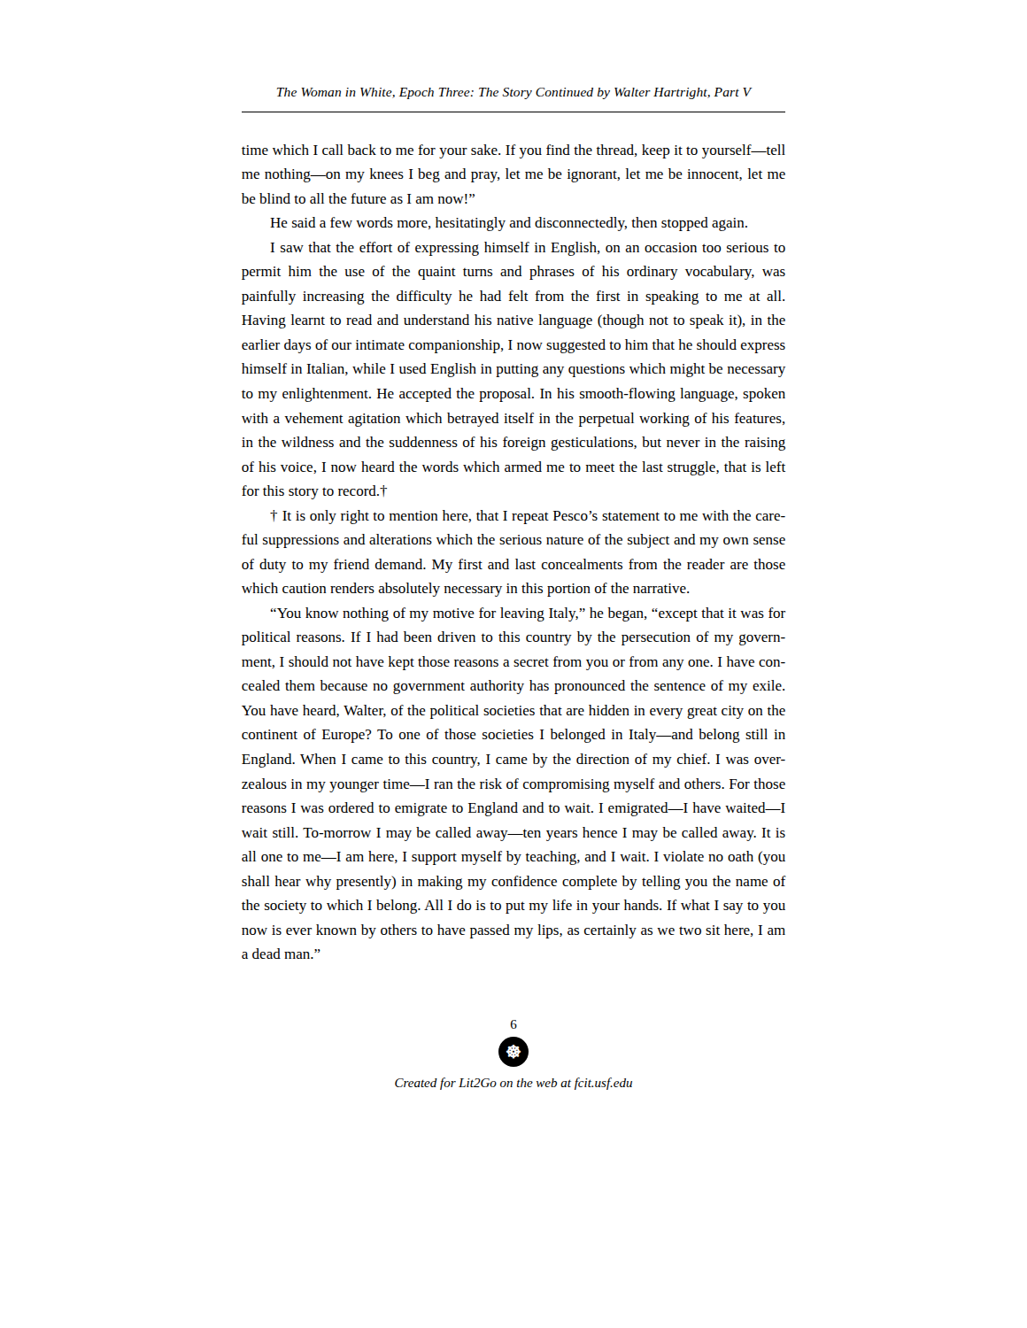The Woman in White, Epoch Three: The Story Continued by Walter Hartright, Part V
time which I call back to me for your sake. If you find the thread, keep it to yourself—tell me nothing—on my knees I beg and pray, let me be ignorant, let me be innocent, let me be blind to all the future as I am now!”
He said a few words more, hesitatingly and disconnectedly, then stopped again.
I saw that the effort of expressing himself in English, on an occasion too serious to permit him the use of the quaint turns and phrases of his ordinary vocabulary, was painfully increasing the difficulty he had felt from the first in speaking to me at all. Having learnt to read and understand his native language (though not to speak it), in the earlier days of our intimate companionship, I now suggested to him that he should express himself in Italian, while I used English in putting any questions which might be necessary to my enlightenment. He accepted the proposal. In his smooth-flowing language, spoken with a vehement agitation which betrayed itself in the perpetual working of his features, in the wildness and the suddenness of his foreign gesticulations, but never in the raising of his voice, I now heard the words which armed me to meet the last struggle, that is left for this story to record.†
† It is only right to mention here, that I repeat Pesco’s statement to me with the careful suppressions and alterations which the serious nature of the subject and my own sense of duty to my friend demand. My first and last concealments from the reader are those which caution renders absolutely necessary in this portion of the narrative.
“You know nothing of my motive for leaving Italy,” he began, “except that it was for political reasons. If I had been driven to this country by the persecution of my government, I should not have kept those reasons a secret from you or from any one. I have concealed them because no government authority has pronounced the sentence of my exile. You have heard, Walter, of the political societies that are hidden in every great city on the continent of Europe? To one of those societies I belonged in Italy—and belong still in England. When I came to this country, I came by the direction of my chief. I was over-zealous in my younger time—I ran the risk of compromising myself and others. For those reasons I was ordered to emigrate to England and to wait. I emigrated—I have waited—I wait still. To-morrow I may be called away—ten years hence I may be called away. It is all one to me—I am here, I support myself by teaching, and I wait. I violate no oath (you shall hear why presently) in making my confidence complete by telling you the name of the society to which I belong. All I do is to put my life in your hands. If what I say to you now is ever known by others to have passed my lips, as certainly as we two sit here, I am a dead man.”
6
☸
Created for Lit2Go on the web at fcit.usf.edu